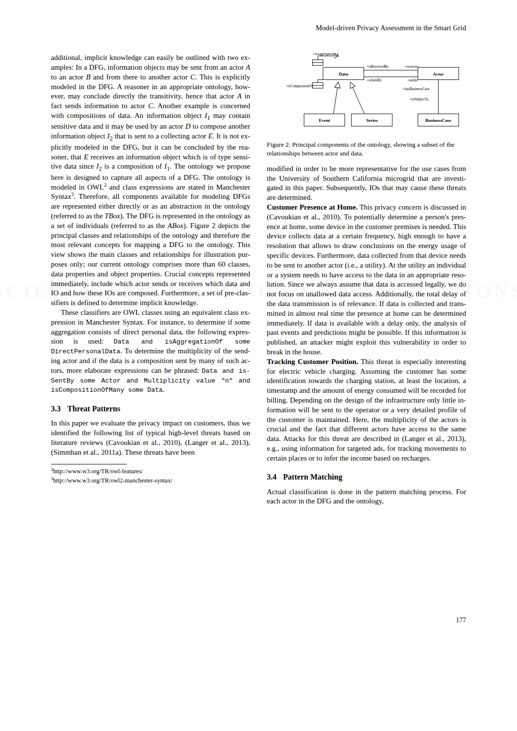SCIENCE AND TECHNOLOGY PUBLICATIONS
Model-driven Privacy Assessment in the Smart Grid
additional, implicit knowledge can easily be outlined with two examples: In a DFG, information objects may be sent from an actor A to an actor B and from there to another actor C. This is explicitly modeled in the DFG. A reasoner in an appropriate ontology, however, may conclude directly the transitivity, hence that actor A in fact sends information to actor C. Another example is concerned with compositions of data. An information object I1 may contain sensitive data and it may be used by an actor D to compose another information object I2 that is sent to a collecting actor E. It is not explicitly modeled in the DFG, but it can be concluded by the reasoner, that E receives an information object which is of type sensitive data since I2 is a composition of I1. The ontology we propose here is designed to capture all aspects of a DFG. The ontology is modeled in OWL2 and class expressions are stated in Manchester Syntax3. Therefore, all components available for modeling DFGs are represented either directly or as an abstraction in the ontology (referred to as the TBox). The DFG is represented in the ontology as a set of individuals (referred to as the ABox). Figure 2 depicts the principal classes and relationships of the ontology and therefore the most relevant concepts for mapping a DFG to the ontology. This view shows the main classes and relationships for illustration purposes only; our current ontology comprises more than 60 classes, data properties and object properties. Crucial concepts represented immediately, include which actor sends or receives which data and IO and how these IOs are composed. Furthermore, a set of pre-classifiers is defined to determine implicit knowledge.
These classifiers are OWL classes using an equivalent class expression in Manchester Syntax. For instance, to determine if some aggregation consists of direct personal data, the following expression is used: Data and isAggregationOf some DirectPersonalData. To determine the multiplicity of the sending actor and if the data is a composition sent by many of such actors, more elaborate expressions can be phrased: Data and isSentBy some Actor and Multiplicity value "n" and isCompositionOfMany some Data.
3.3 Threat Patterns
In this paper we evaluate the privacy impact on customers, thus we identified the following list of typical high-level threats based on literature reviews (Cavoukian et al., 2010), (Langer et al., 2013), (Simmhan et al., 2011a). These threats have been
2http://www.w3.org/TR/owl-features/
3http://www.w3.org/TR/owl2-manchester-syntax/
Data Actor Event Series BusinessCase +isAggregationOf +isCompositionOf +isReceivedBy +receives +isSentBy +sends +hasBusinessCase +isSubjectTo
Figure 2: Principal components of the ontology, showing a subset of the relationships between actor and data.
modified in order to be more representative for the use cases from the University of Southern California microgrid that are investigated in this paper. Subsequently, IOs that may cause these threats are determined.
Customer Presence at Home. This privacy concern is discussed in (Cavoukian et al., 2010). To potentially determine a person's presence at home, some device in the customer premises is needed. This device collects data at a certain frequency, high enough to have a resolution that allows to draw conclusions on the energy usage of specific devices. Furthermore, data collected from that device needs to be sent to another actor (i.e., a utility). At the utility an individual or a system needs to have access to the data in an appropriate resolution. Since we always assume that data is accessed legally, we do not focus on unallowed data access. Additionally, the total delay of the data transmission is of relevance. If data is collected and transmitted in almost real time the presence at home can be determined immediately. If data is available with a delay only, the analysis of past events and predictions might be possible. If this information is published, an attacker might exploit this vulnerability in order to break in the house.
Tracking Customer Position. This threat is especially interesting for electric vehicle charging. Assuming the customer has some identification towards the charging station, at least the location, a timestamp and the amount of energy consumed will be recorded for billing. Depending on the design of the infrastructure only little information will be sent to the operator or a very detailed profile of the customer is maintained. Here, the multiplicity of the actors is crucial and the fact that different actors have access to the same data. Attacks for this threat are described in (Langer et al., 2013), e.g., using information for targeted ads, for tracking movements to certain places or to infer the income based on recharges.
3.4 Pattern Matching
Actual classification is done in the pattern matching process. For each actor in the DFG and the ontology,
177